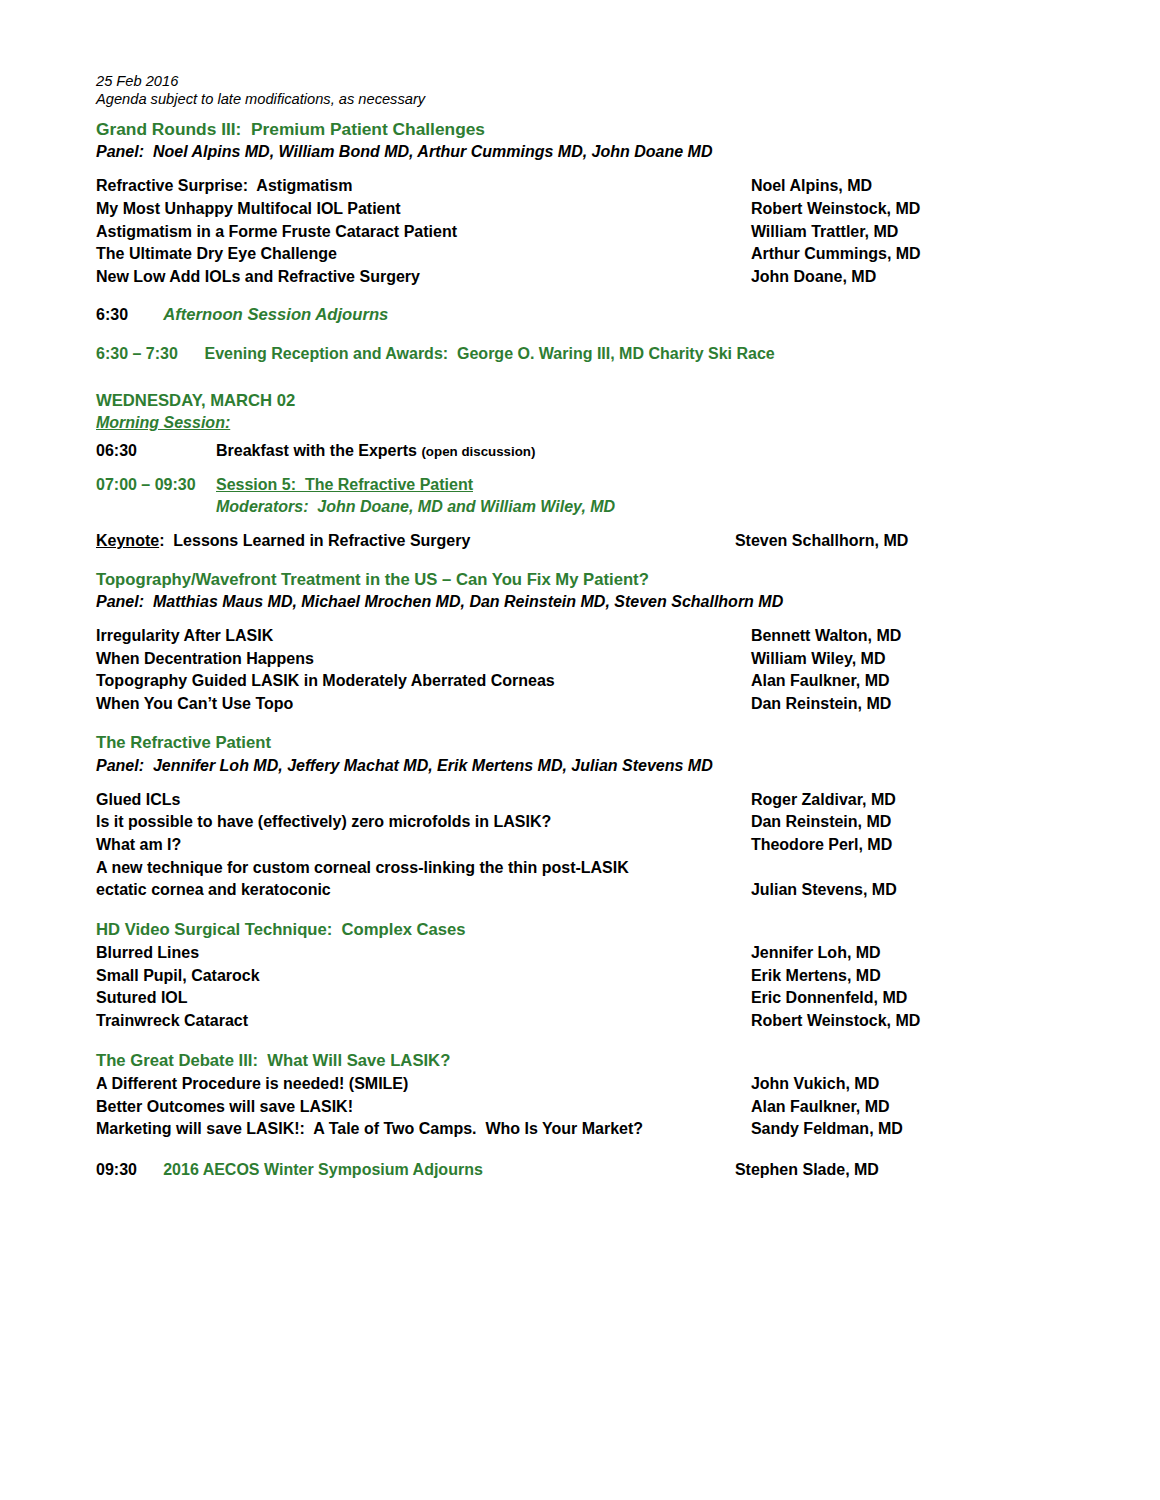25 Feb 2016
Agenda subject to late modifications, as necessary
Grand Rounds III: Premium Patient Challenges
Panel: Noel Alpins MD, William Bond MD, Arthur Cummings MD, John Doane MD
| Refractive Surprise: Astigmatism | Noel Alpins, MD |
| My Most Unhappy Multifocal IOL Patient | Robert Weinstock, MD |
| Astigmatism in a Forme Fruste Cataract Patient | William Trattler, MD |
| The Ultimate Dry Eye Challenge | Arthur Cummings, MD |
| New Low Add IOLs and Refractive Surgery | John Doane, MD |
6:30 Afternoon Session Adjourns
6:30 – 7:30 Evening Reception and Awards: George O. Waring III, MD Charity Ski Race
WEDNESDAY, MARCH 02
Morning Session:
06:30 Breakfast with the Experts (open discussion)
07:00 – 09:30 Session 5: The Refractive Patient
Moderators: John Doane, MD and William Wiley, MD
Keynote: Lessons Learned in Refractive Surgery
Steven Schallhorn, MD
Topography/Wavefront Treatment in the US – Can You Fix My Patient?
Panel: Matthias Maus MD, Michael Mrochen MD, Dan Reinstein MD, Steven Schallhorn MD
| Irregularity After LASIK | Bennett Walton, MD |
| When Decentration Happens | William Wiley, MD |
| Topography Guided LASIK in Moderately Aberrated Corneas | Alan Faulkner, MD |
| When You Can’t Use Topo | Dan Reinstein, MD |
The Refractive Patient
Panel: Jennifer Loh MD, Jeffery Machat MD, Erik Mertens MD, Julian Stevens MD
| Glued ICLs | Roger Zaldivar, MD |
| Is it possible to have (effectively) zero microfolds in LASIK? | Dan Reinstein, MD |
| What am I? | Theodore Perl, MD |
| A new technique for custom corneal cross-linking the thin post-LASIK | |
| ectatic cornea and keratoconic | Julian Stevens, MD |
HD Video Surgical Technique: Complex Cases
| Blurred Lines | Jennifer Loh, MD |
| Small Pupil, Catarock | Erik Mertens, MD |
| Sutured IOL | Eric Donnenfeld, MD |
| Trainwreck Cataract | Robert Weinstock, MD |
The Great Debate III: What Will Save LASIK?
| A Different Procedure is needed! (SMILE) | John Vukich, MD |
| Better Outcomes will save LASIK! | Alan Faulkner, MD |
| Marketing will save LASIK!: A Tale of Two Camps. Who Is Your Market? | Sandy Feldman, MD |
09:302016 AECOS Winter Symposium Adjourns
Stephen Slade, MD